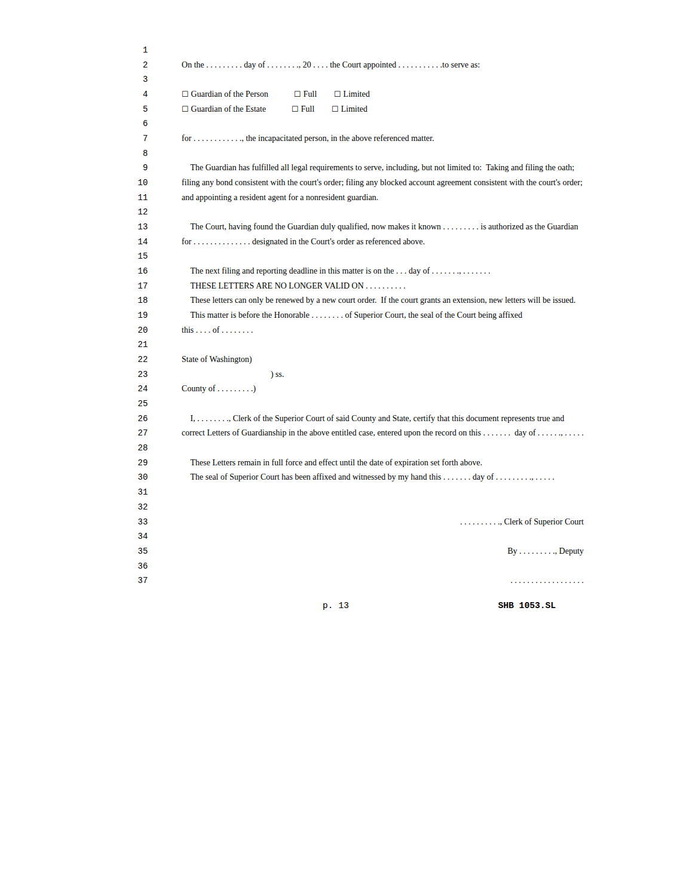| 1 | |
| 2 | On the . . . . . . . . . day of . . . . . . . ., 20 . . . . the Court appointed . . . . . . . . . . .to serve as: |
| 3 | |
| 4 | ☐ Guardian of the Person ☐ Full ☐ Limited |
| 5 | ☐ Guardian of the Estate ☐ Full ☐ Limited |
| 6 | |
| 7 | for . . . . . . . . . . . ., the incapacitated person, in the above referenced matter. |
| 8 | |
| 9 | The Guardian has fulfilled all legal requirements to serve, including, but not limited to: Taking and filing the oath; |
| 10 | filing any bond consistent with the court's order; filing any blocked account agreement consistent with the court's order; |
| 11 | and appointing a resident agent for a nonresident guardian. |
| 12 | |
| 13 | The Court, having found the Guardian duly qualified, now makes it known . . . . . . . . . is authorized as the Guardian |
| 14 | for . . . . . . . . . . . . . . designated in the Court's order as referenced above. |
| 15 | |
| 16 | The next filing and reporting deadline in this matter is on the . . . day of . . . . . . ., . . . . . . . |
| 17 | THESE LETTERS ARE NO LONGER VALID ON . . . . . . . . . . |
| 18 | These letters can only be renewed by a new court order. If the court grants an extension, new letters will be issued. |
| 19 | This matter is before the Honorable . . . . . . . . of Superior Court, the seal of the Court being affixed |
| 20 | this . . . . of . . . . . . . . |
| 21 | |
| 22 | State of Washington) |
| 23 | ) ss. |
| 24 | County of . . . . . . . . .) |
| 25 | |
| 26 | I, . . . . . . . ., Clerk of the Superior Court of said County and State, certify that this document represents true and |
| 27 | correct Letters of Guardianship in the above entitled case, entered upon the record on this . . . . . . . day of . . . . . ., . . . . . |
| 28 | |
| 29 | These Letters remain in full force and effect until the date of expiration set forth above. |
| 30 | The seal of Superior Court has been affixed and witnessed by my hand this . . . . . . . day of . . . . . . . . ., . . . . . |
| 31 | |
| 32 | |
| 33 | . . . . . . . . . ., Clerk of Superior Court |
| 34 | |
| 35 | By . . . . . . . . ., Deputy |
| 36 | |
| 37 | . . . . . . . . . . . . . . . . . . |
p. 13 SHB 1053.SL